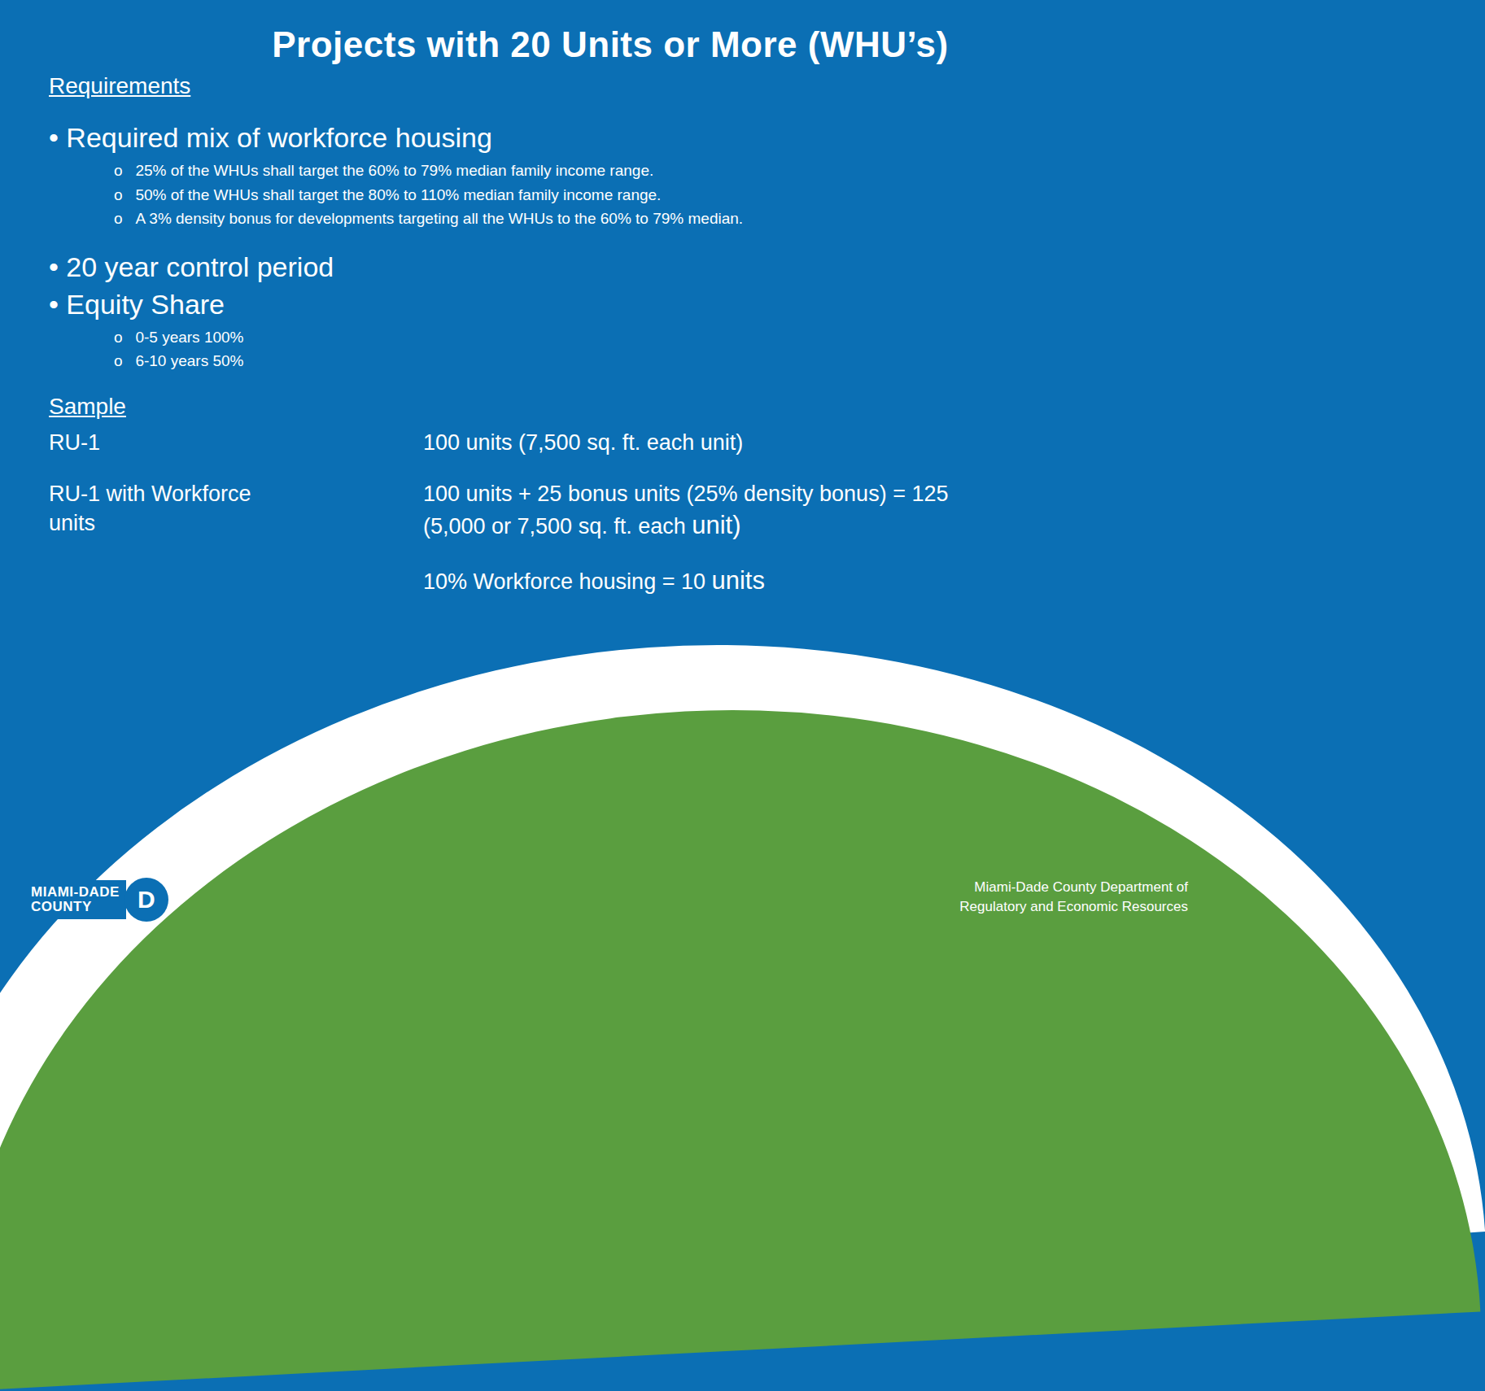Projects with 20 Units or More (WHU’s)
Requirements
Required mix of workforce housing
25% of the WHUs shall target the 60% to 79% median family income range.
50% of the WHUs shall target the 80% to 110% median family income range.
A 3% density bonus for developments targeting all the WHUs to the 60% to 79% median.
20 year control period
Equity Share
0-5 years 100%
6-10 years 50%
Sample
| RU-1 | 100 units (7,500 sq. ft. each unit) |
| RU-1 with Workforce units | 100 units + 25 bonus units (25% density bonus) = 125 (5,000 or 7,500 sq. ft. each unit) |
| | 10% Workforce housing = 10 units |
MIAMI-DADE
COUNTY
D
Miami-Dade County Department of
Regulatory and Economic Resources